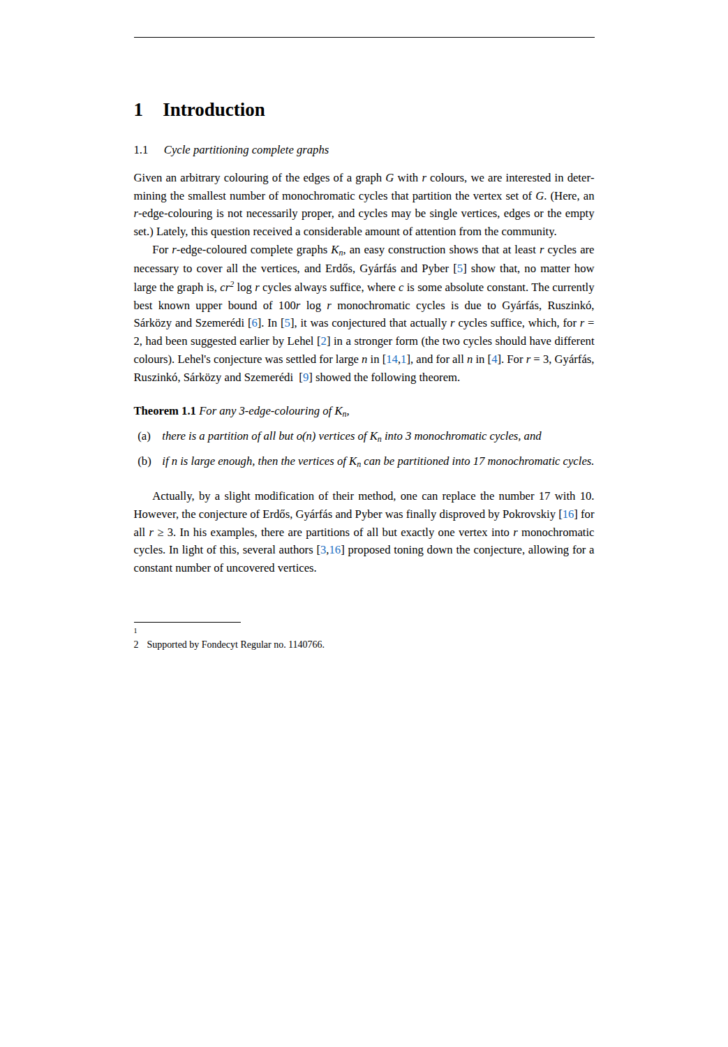1 Introduction
1.1 Cycle partitioning complete graphs
Given an arbitrary colouring of the edges of a graph G with r colours, we are interested in determining the smallest number of monochromatic cycles that partition the vertex set of G. (Here, an r-edge-colouring is not necessarily proper, and cycles may be single vertices, edges or the empty set.) Lately, this question received a considerable amount of attention from the community.
For r-edge-coloured complete graphs Kn, an easy construction shows that at least r cycles are necessary to cover all the vertices, and Erdős, Gyárfás and Pyber [5] show that, no matter how large the graph is, cr2 log r cycles always suffice, where c is some absolute constant. The currently best known upper bound of 100r log r monochromatic cycles is due to Gyárfás, Ruszinkó, Sárközy and Szemerédi [6]. In [5], it was conjectured that actually r cycles suffice, which, for r = 2, had been suggested earlier by Lehel [2] in a stronger form (the two cycles should have different colours). Lehel's conjecture was settled for large n in [14,1], and for all n in [4]. For r = 3, Gyárfás, Ruszinkó, Sárközy and Szemerédi [9] showed the following theorem.
Theorem 1.1 For any 3-edge-colouring of Kn,
(a) there is a partition of all but o(n) vertices of Kn into 3 monochromatic cycles, and
(b) if n is large enough, then the vertices of Kn can be partitioned into 17 monochromatic cycles.
Actually, by a slight modification of their method, one can replace the number 17 with 10. However, the conjecture of Erdős, Gyárfás and Pyber was finally disproved by Pokrovskiy [16] for all r ≥ 3. In his examples, there are partitions of all but exactly one vertex into r monochromatic cycles. In light of this, several authors [3,16] proposed toning down the conjecture, allowing for a constant number of uncovered vertices.
1
2 Supported by Fondecyt Regular no. 1140766.